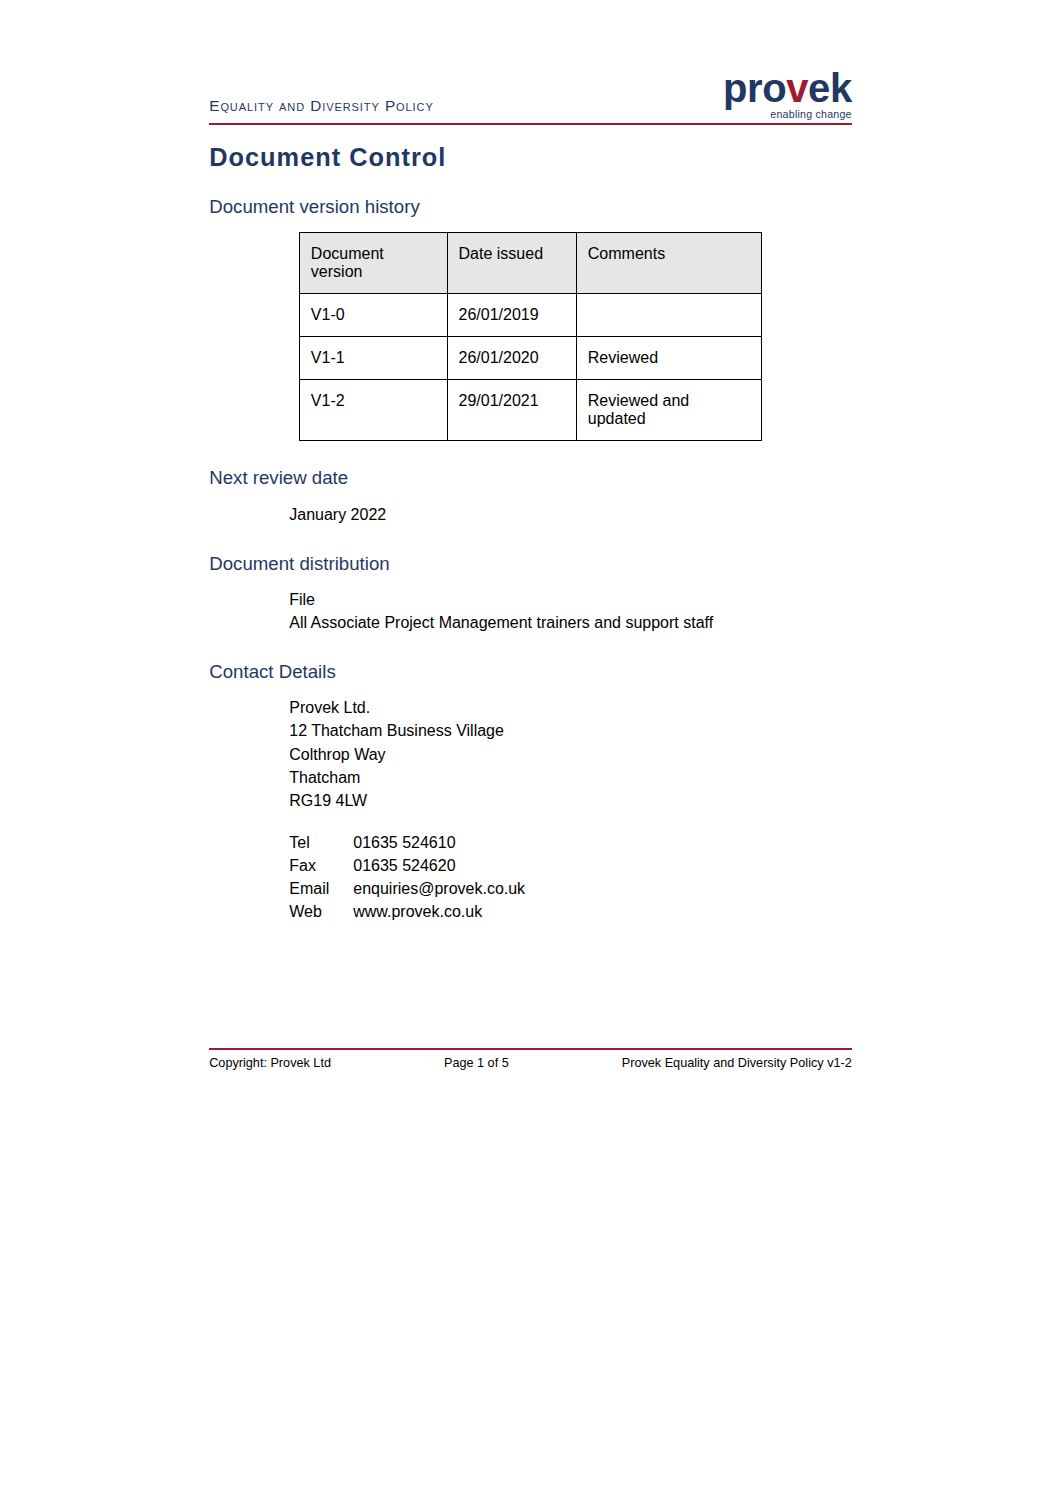Equality and Diversity Policy
provek
enabling change
Document Control
Document version history
| Document version | Date issued | Comments |
| --- | --- | --- |
| V1-0 | 26/01/2019 | |
| V1-1 | 26/01/2020 | Reviewed |
| V1-2 | 29/01/2021 | Reviewed and updated |
Next review date
January 2022
Document distribution
File
All Associate Project Management trainers and support staff
Contact Details
Provek Ltd.
12 Thatcham Business Village
Colthrop Way
Thatcham
RG19 4LW
| Tel | 01635 524610 |
| Fax | 01635 524620 |
| Email | enquiries@provek.co.uk |
| Web | www.provek.co.uk |
Copyright: Provek Ltd
Page 1 of 5
Provek Equality and Diversity Policy v1-2